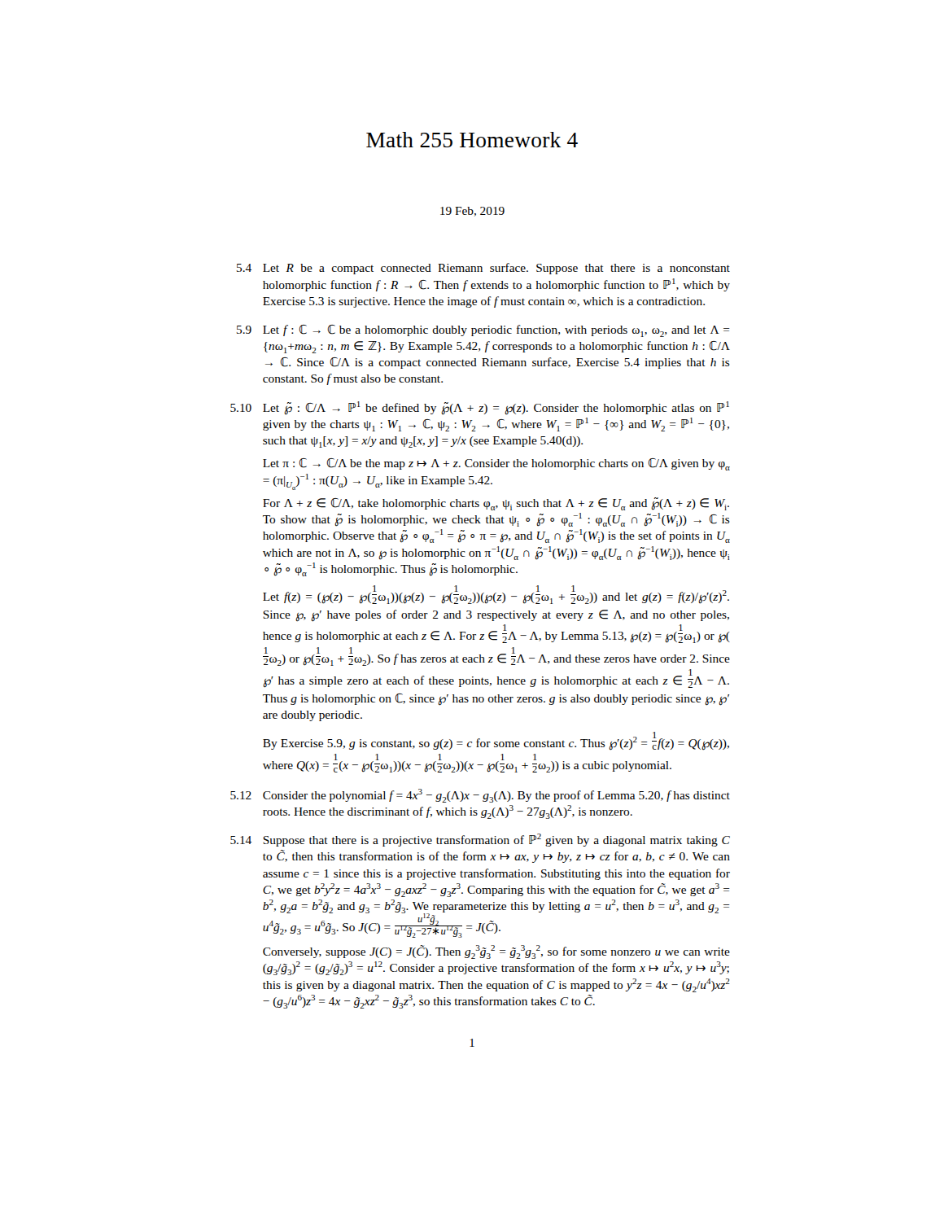Math 255 Homework 4
19 Feb, 2019
5.4
Let R be a compact connected Riemann surface. Suppose that there is a nonconstant holomorphic function f : R → ℂ. Then f extends to a holomorphic function to ℙ1, which by Exercise 5.3 is surjective. Hence the image of f must contain ∞, which is a contradiction.
5.9
Let f : ℂ → ℂ be a holomorphic doubly periodic function, with periods ω1, ω2, and let Λ = {nω1+mω2 : n, m ∈ ℤ}. By Example 5.42, f corresponds to a holomorphic function h : ℂ/Λ → ℂ. Since ℂ/Λ is a compact connected Riemann surface, Exercise 5.4 implies that h is constant. So f must also be constant.
5.10
Let ℘̃ : ℂ/Λ → ℙ1 be defined by ℘̃(Λ + z) = ℘(z). Consider the holomorphic atlas on ℙ1 given by the charts ψ1 : W1 → ℂ, ψ2 : W2 → ℂ, where W1 = ℙ1 − {∞} and W2 = ℙ1 − {0}, such that ψ1[x, y] = x/y and ψ2[x, y] = y/x (see Example 5.40(d)).
Let π : ℂ → ℂ/Λ be the map z ↦ Λ + z. Consider the holomorphic charts on ℂ/Λ given by φα = (π|Uα)−1 : π(Uα) → Uα, like in Example 5.42.
For Λ + z ∈ ℂ/Λ, take holomorphic charts φα, ψi such that Λ + z ∈ Uα and ℘̃(Λ + z) ∈ Wi. To show that ℘̃ is holomorphic, we check that ψi ∘ ℘̃ ∘ φα−1 : φα(Uα ∩ ℘̃−1(Wi)) → ℂ is holomorphic. Observe that ℘̃ ∘ φα−1 = ℘̃ ∘ π = ℘, and Uα ∩ ℘̃−1(Wi) is the set of points in Uα which are not in Λ, so ℘ is holomorphic on π−1(Uα ∩ ℘̃−1(Wi)) = φα(Uα ∩ ℘̃−1(Wi)), hence ψi ∘ ℘̃ ∘ φα−1 is holomorphic. Thus ℘̃ is holomorphic.
Let f(z) = (℘(z) − ℘(12ω1))(℘(z) − ℘(12ω2))(℘(z) − ℘(12ω1 + 12ω2)) and let g(z) = f(z)/℘′(z)2. Since ℘, ℘′ have poles of order 2 and 3 respectively at every z ∈ Λ, and no other poles, hence g is holomorphic at each z ∈ Λ. For z ∈ 12 Λ − Λ, by Lemma 5.13, ℘(z) = ℘(12ω1) or ℘(12ω2) or ℘(12ω1 + 12ω2). So f has zeros at each z ∈ 12 Λ − Λ, and these zeros have order 2. Since ℘′ has a simple zero at each of these points, hence g is holomorphic at each z ∈ 12 Λ − Λ. Thus g is holomorphic on ℂ, since ℘′ has no other zeros. g is also doubly periodic since ℘, ℘′ are doubly periodic.
By Exercise 5.9, g is constant, so g(z) = c for some constant c. Thus ℘′(z)2 = 1 c f(z) = Q(℘(z)), where Q(x) = 1 c(x − ℘(12ω1))(x − ℘(12ω2))(x − ℘(12ω1 + 12ω2)) is a cubic polynomial.
5.12
Consider the polynomial f = 4x3 − g2(Λ)x − g3(Λ). By the proof of Lemma 5.20, f has distinct roots. Hence the discriminant of f, which is g2(Λ)3 − 27g3(Λ)2, is nonzero.
5.14
Suppose that there is a projective transformation of ℙ2 given by a diagonal matrix taking C to C̃, then this transformation is of the form x ↦ ax, y ↦ by, z ↦ cz for a, b, c ≠ 0. We can assume c = 1 since this is a projective transformation. Substituting this into the equation for C, we get b2y2z = 4a3x3 − g2axz2 − g3z3. Comparing this with the equation for C̃, we get a3 = b2, g2a = b2g̃2 and g3 = b2g̃3. We reparameterize this by letting a = u2, then b = u3, and g2 = u4g̃2, g3 = u6g̃3. So J(C) = u12g̃2 u12g̃2−27∗u12g̃3 = J(C̃).
Conversely, suppose J(C) = J(C̃). Then g23g̃32 = g̃23g32, so for some nonzero u we can write (g3/g̃3)2 = (g2/g̃2)3 = u12. Consider a projective transformation of the form x ↦ u2x, y ↦ u3y; this is given by a diagonal matrix. Then the equation of C is mapped to y2z = 4x − (g2/u4)xz2 − (g3/u6)z3 = 4x − g̃2xz2 − g̃3z3, so this transformation takes C to C̃.
1